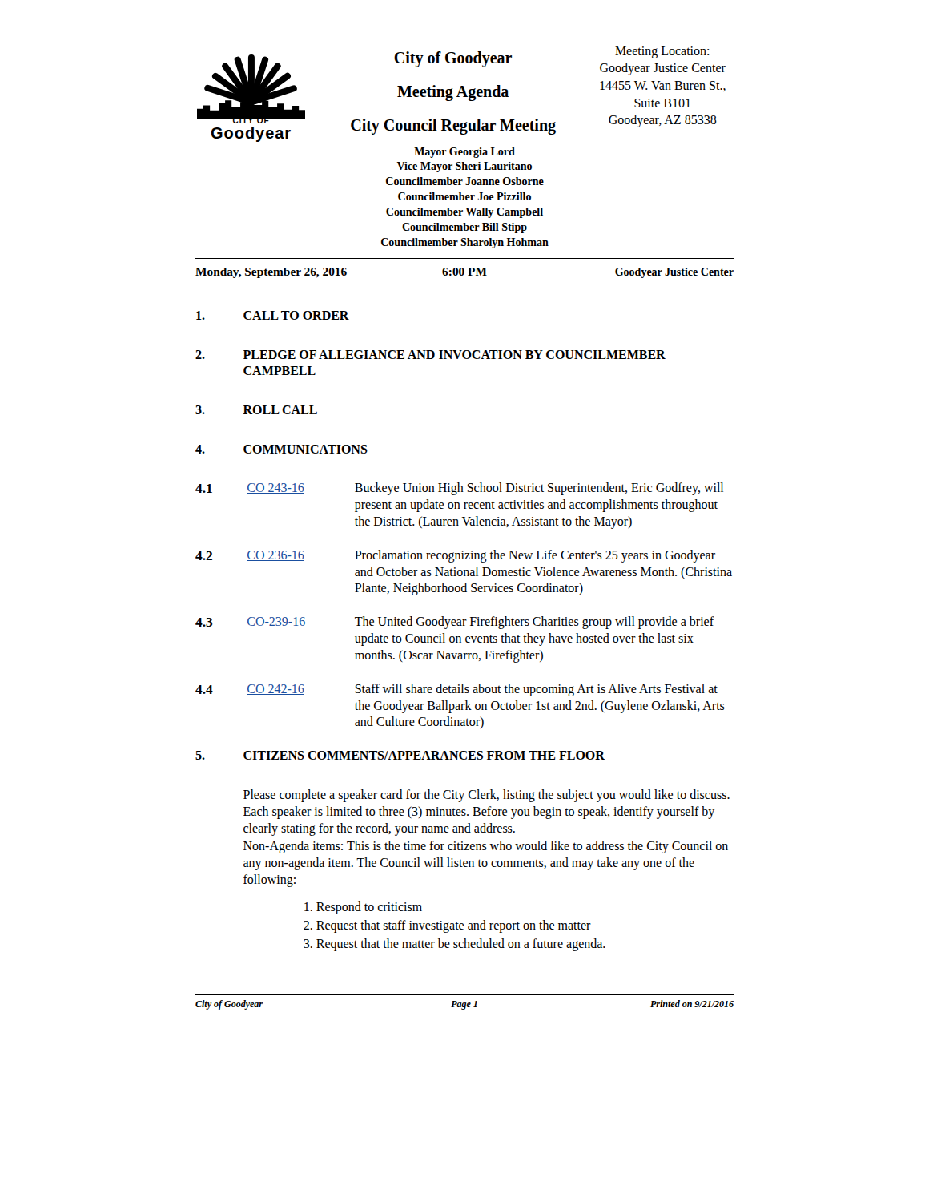CITY OF Goodyear
City of Goodyear
Meeting Agenda
City Council Regular Meeting
Meeting Location:
Goodyear Justice Center
14455 W. Van Buren St.,
Suite B101
Goodyear, AZ 85338
Mayor Georgia Lord
Vice Mayor Sheri Lauritano
Councilmember Joanne Osborne
Councilmember Joe Pizzillo
Councilmember Wally Campbell
Councilmember Bill Stipp
Councilmember Sharolyn Hohman
Monday, September 26, 2016
6:00 PM
Goodyear Justice Center
1.
Call to Order
2.
Pledge of Allegiance and Invocation by Councilmember Campbell
3.
Roll Call
4.
Communications
4.1
CO 243-16
Buckeye Union High School District Superintendent, Eric Godfrey, will present an update on recent activities and accomplishments throughout the District. (Lauren Valencia, Assistant to the Mayor)
4.2
CO 236-16
Proclamation recognizing the New Life Center's 25 years in Goodyear and October as National Domestic Violence Awareness Month. (Christina Plante, Neighborhood Services Coordinator)
4.3
CO-239-16
The United Goodyear Firefighters Charities group will provide a brief update to Council on events that they have hosted over the last six months. (Oscar Navarro, Firefighter)
4.4
CO 242-16
Staff will share details about the upcoming Art is Alive Arts Festival at the Goodyear Ballpark on October 1st and 2nd. (Guylene Ozlanski, Arts and Culture Coordinator)
5.
Citizens Comments/Appearances from the Floor
Please complete a speaker card for the City Clerk, listing the subject you would like to discuss. Each speaker is limited to three (3) minutes. Before you begin to speak, identify yourself by clearly stating for the record, your name and address.
Non-Agenda items: This is the time for citizens who would like to address the City Council on any non-agenda item. The Council will listen to comments, and may take any one of the following:
Respond to criticism
Request that staff investigate and report on the matter
Request that the matter be scheduled on a future agenda.
City of Goodyear
Page 1
Printed on 9/21/2016